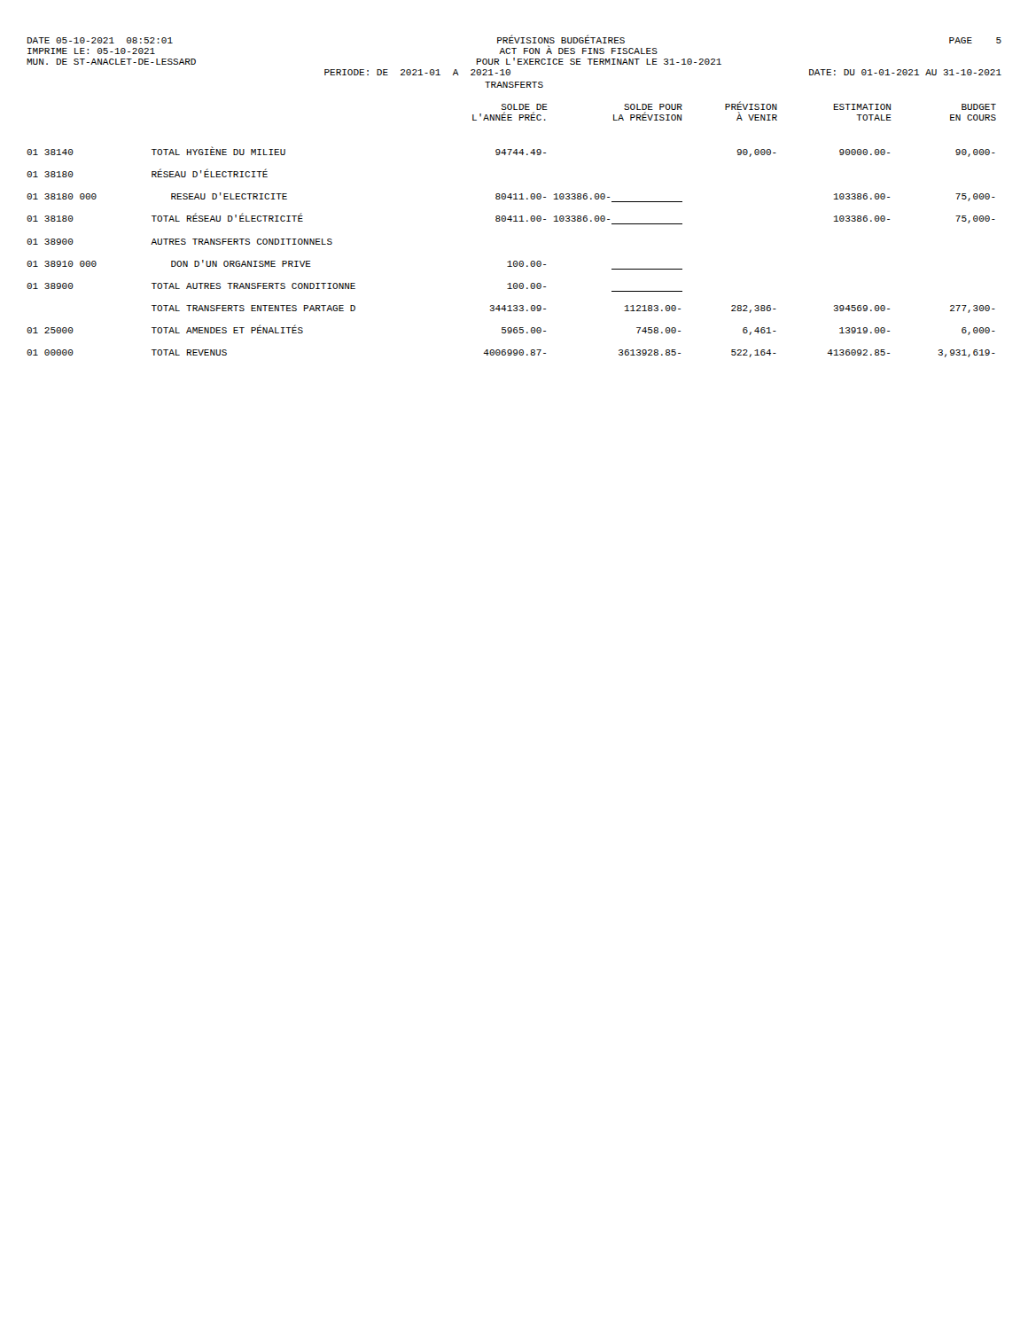DATE 05-10-2021 08:52:01 PRÉVISIONS BUDGÉTAIRES PAGE 5
IMPRIME LE: 05-10-2021 ACT FON À DES FINS FISCALES
MUN. DE ST-ANACLET-DE-LESSARD POUR L'EXERCICE SE TERMINANT LE 31-10-2021
PERIODE: DE 2021-01 A 2021-10 DATE: DU 01-01-2021 AU 31-10-2021
TRANSFERTS
| | | SOLDE DE | SOLDE POUR | PRÉVISION | ESTIMATION | BUDGET |
| | | L'ANNÉE PRÉC. | LA PRÉVISION | À VENIR | TOTALE | EN COURS |
| 01 38140 | TOTAL HYGIÈNE DU MILIEU | 94744.49- | | 90,000- | 90000.00- | 90,000- |
| 01 38180 | RÉSEAU D'ÉLECTRICITÉ | | | | | |
| 01 38180 000 | RESEAU D'ELECTRICITE | 80411.00- | 103386.00- | | 103386.00- | 75,000- |
| 01 38180 | TOTAL RÉSEAU D'ÉLECTRICITÉ | 80411.00- | 103386.00- | | 103386.00- | 75,000- |
| 01 38900 | AUTRES TRANSFERTS CONDITIONNELS | | | | | |
| 01 38910 000 | DON D'UN ORGANISME PRIVE | 100.00- | | | | |
| 01 38900 | TOTAL AUTRES TRANSFERTS CONDITIONNE | 100.00- | | | | |
| | TOTAL TRANSFERTS ENTENTES PARTAGE D | 344133.09- | 112183.00- | 282,386- | 394569.00- | 277,300- |
| 01 25000 | TOTAL AMENDES ET PÉNALITÉS | 5965.00- | 7458.00- | 6,461- | 13919.00- | 6,000- |
| 01 00000 | TOTAL REVENUS | 4006990.87- | 3613928.85- | 522,164- | 4136092.85- | 3,931,619- |